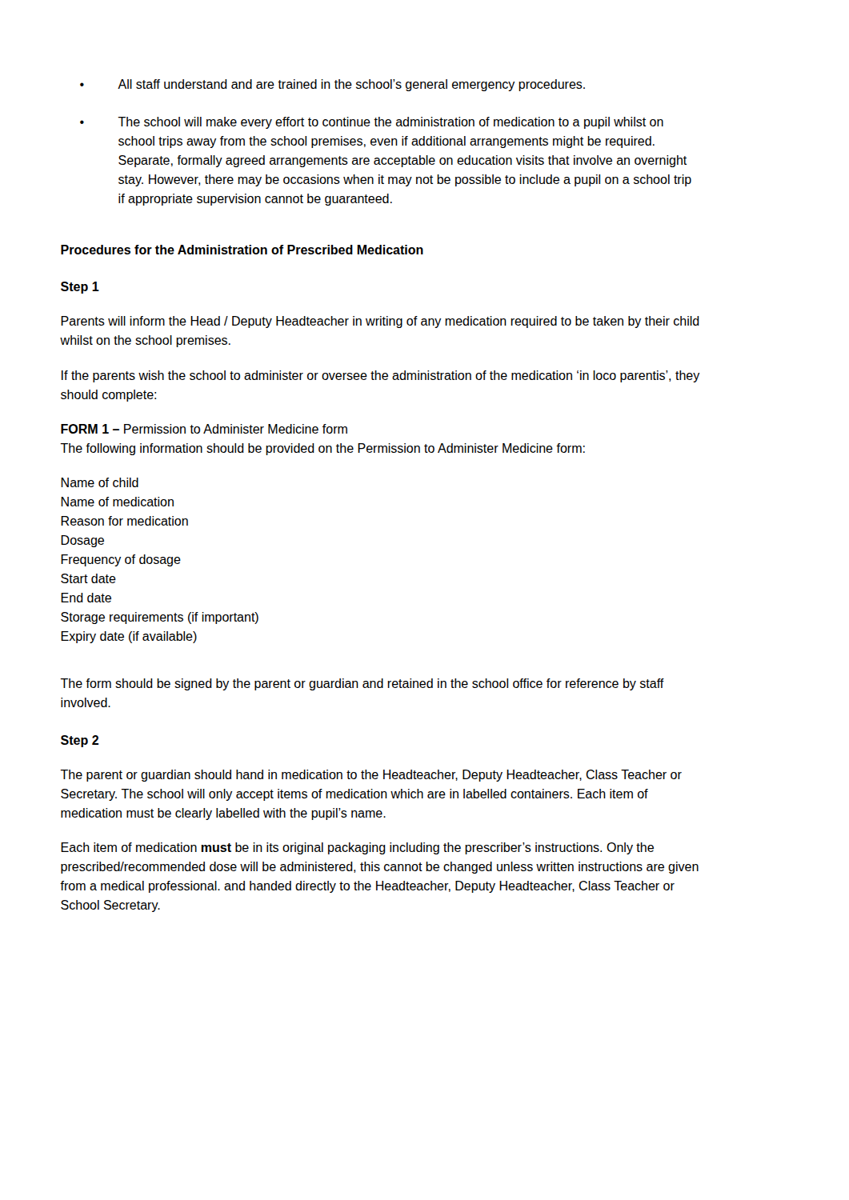All staff understand and are trained in the school’s general emergency procedures.
The school will make every effort to continue the administration of medication to a pupil whilst on school trips away from the school premises, even if additional arrangements might be required. Separate, formally agreed arrangements are acceptable on education visits that involve an overnight stay. However, there may be occasions when it may not be possible to include a pupil on a school trip if appropriate supervision cannot be guaranteed.
Procedures for the Administration of Prescribed Medication
Step 1
Parents will inform the Head / Deputy Headteacher in writing of any medication required to be taken by their child whilst on the school premises.
If the parents wish the school to administer or oversee the administration of the medication ‘in loco parentis’, they should complete:
FORM 1 – Permission to Administer Medicine form
The following information should be provided on the Permission to Administer Medicine form:
Name of child
Name of medication
Reason for medication
Dosage
Frequency of dosage
Start date
End date
Storage requirements (if important)
Expiry date (if available)
The form should be signed by the parent or guardian and retained in the school office for reference by staff involved.
Step 2
The parent or guardian should hand in medication to the Headteacher, Deputy Headteacher, Class Teacher or Secretary. The school will only accept items of medication which are in labelled containers. Each item of medication must be clearly labelled with the pupil’s name.
Each item of medication must be in its original packaging including the prescriber’s instructions. Only the prescribed/recommended dose will be administered, this cannot be changed unless written instructions are given from a medical professional. and handed directly to the Headteacher, Deputy Headteacher, Class Teacher or School Secretary.